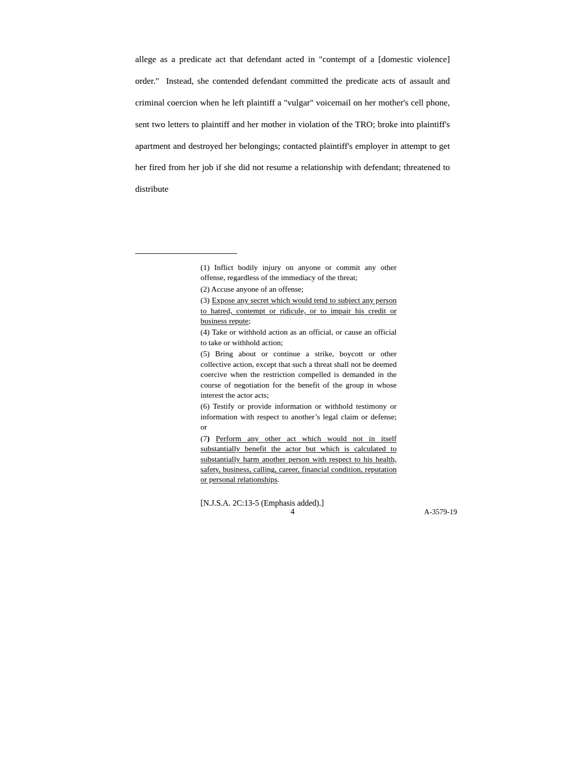allege as a predicate act that defendant acted in "contempt of a [domestic violence] order." Instead, she contended defendant committed the predicate acts of assault and criminal coercion when he left plaintiff a "vulgar" voicemail on her mother's cell phone, sent two letters to plaintiff and her mother in violation of the TRO; broke into plaintiff's apartment and destroyed her belongings; contacted plaintiff's employer in attempt to get her fired from her job if she did not resume a relationship with defendant; threatened to distribute
(1) Inflict bodily injury on anyone or commit any other offense, regardless of the immediacy of the threat;
(2) Accuse anyone of an offense;
(3) Expose any secret which would tend to subject any person to hatred, contempt or ridicule, or to impair his credit or business repute;
(4) Take or withhold action as an official, or cause an official to take or withhold action;
(5) Bring about or continue a strike, boycott or other collective action, except that such a threat shall not be deemed coercive when the restriction compelled is demanded in the course of negotiation for the benefit of the group in whose interest the actor acts;
(6) Testify or provide information or withhold testimony or information with respect to another’s legal claim or defense; or
(7) Perform any other act which would not in itself substantially benefit the actor but which is calculated to substantially harm another person with respect to his health, safety, business, calling, career, financial condition, reputation or personal relationships.
[N.J.S.A. 2C:13-5 (Emphasis added).]
4
A-3579-19